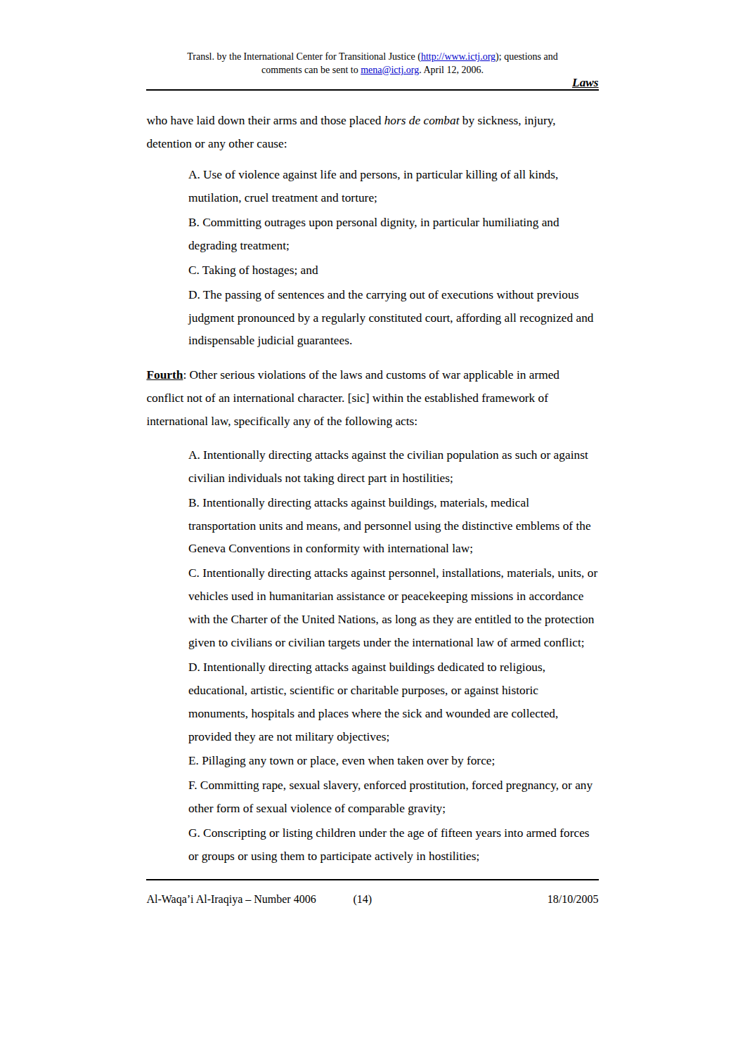Transl. by the International Center for Transitional Justice (http://www.ictj.org); questions and
comments can be sent to mena@ictj.org. April 12, 2006.
Laws
who have laid down their arms and those placed hors de combat by sickness, injury, detention or any other cause:
A. Use of violence against life and persons, in particular killing of all kinds, mutilation, cruel treatment and torture;
B. Committing outrages upon personal dignity, in particular humiliating and degrading treatment;
C. Taking of hostages; and
D. The passing of sentences and the carrying out of executions without previous judgment pronounced by a regularly constituted court, affording all recognized and indispensable judicial guarantees.
Fourth: Other serious violations of the laws and customs of war applicable in armed conflict not of an international character. [sic] within the established framework of international law, specifically any of the following acts:
A. Intentionally directing attacks against the civilian population as such or against civilian individuals not taking direct part in hostilities;
B. Intentionally directing attacks against buildings, materials, medical transportation units and means, and personnel using the distinctive emblems of the Geneva Conventions in conformity with international law;
C. Intentionally directing attacks against personnel, installations, materials, units, or vehicles used in humanitarian assistance or peacekeeping missions in accordance with the Charter of the United Nations, as long as they are entitled to the protection given to civilians or civilian targets under the international law of armed conflict;
D. Intentionally directing attacks against buildings dedicated to religious, educational, artistic, scientific or charitable purposes, or against historic monuments, hospitals and places where the sick and wounded are collected, provided they are not military objectives;
E. Pillaging any town or place, even when taken over by force;
F. Committing rape, sexual slavery, enforced prostitution, forced pregnancy, or any other form of sexual violence of comparable gravity;
G. Conscripting or listing children under the age of fifteen years into armed forces or groups or using them to participate actively in hostilities;
Al-Waqa’i Al-Iraqiya – Number 4006 (14) 18/10/2005